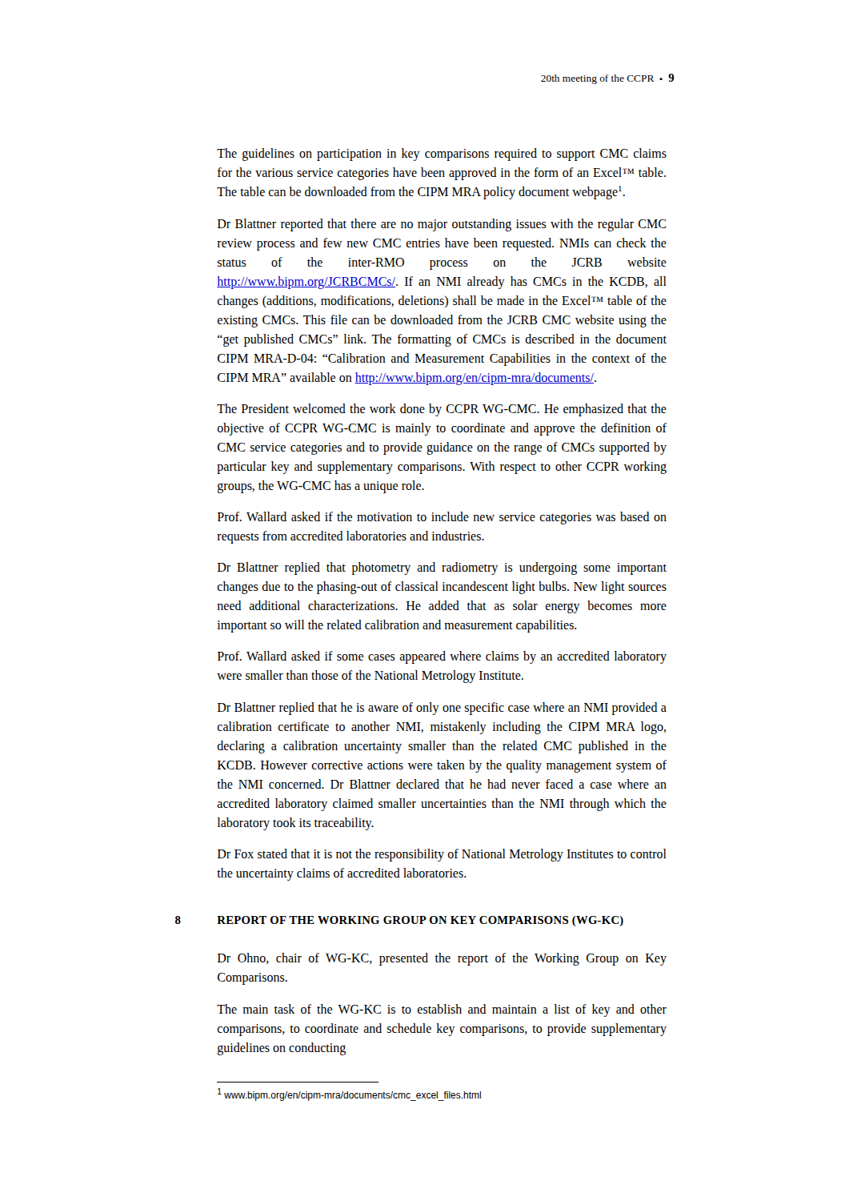20th meeting of the CCPR ▪ 9
The guidelines on participation in key comparisons required to support CMC claims for the various service categories have been approved in the form of an Excel™ table. The table can be downloaded from the CIPM MRA policy document webpage1.
Dr Blattner reported that there are no major outstanding issues with the regular CMC review process and few new CMC entries have been requested. NMIs can check the status of the inter-RMO process on the JCRB website http://www.bipm.org/JCRBCMCs/. If an NMI already has CMCs in the KCDB, all changes (additions, modifications, deletions) shall be made in the Excel™ table of the existing CMCs. This file can be downloaded from the JCRB CMC website using the “get published CMCs” link. The formatting of CMCs is described in the document CIPM MRA-D-04: “Calibration and Measurement Capabilities in the context of the CIPM MRA” available on http://www.bipm.org/en/cipm-mra/documents/.
The President welcomed the work done by CCPR WG-CMC. He emphasized that the objective of CCPR WG-CMC is mainly to coordinate and approve the definition of CMC service categories and to provide guidance on the range of CMCs supported by particular key and supplementary comparisons. With respect to other CCPR working groups, the WG-CMC has a unique role.
Prof. Wallard asked if the motivation to include new service categories was based on requests from accredited laboratories and industries.
Dr Blattner replied that photometry and radiometry is undergoing some important changes due to the phasing-out of classical incandescent light bulbs. New light sources need additional characterizations. He added that as solar energy becomes more important so will the related calibration and measurement capabilities.
Prof. Wallard asked if some cases appeared where claims by an accredited laboratory were smaller than those of the National Metrology Institute.
Dr Blattner replied that he is aware of only one specific case where an NMI provided a calibration certificate to another NMI, mistakenly including the CIPM MRA logo, declaring a calibration uncertainty smaller than the related CMC published in the KCDB. However corrective actions were taken by the quality management system of the NMI concerned. Dr Blattner declared that he had never faced a case where an accredited laboratory claimed smaller uncertainties than the NMI through which the laboratory took its traceability.
Dr Fox stated that it is not the responsibility of National Metrology Institutes to control the uncertainty claims of accredited laboratories.
8 REPORT OF THE WORKING GROUP ON KEY COMPARISONS (WG-KC)
Dr Ohno, chair of WG-KC, presented the report of the Working Group on Key Comparisons.
The main task of the WG-KC is to establish and maintain a list of key and other comparisons, to coordinate and schedule key comparisons, to provide supplementary guidelines on conducting
1 www.bipm.org/en/cipm-mra/documents/cmc_excel_files.html